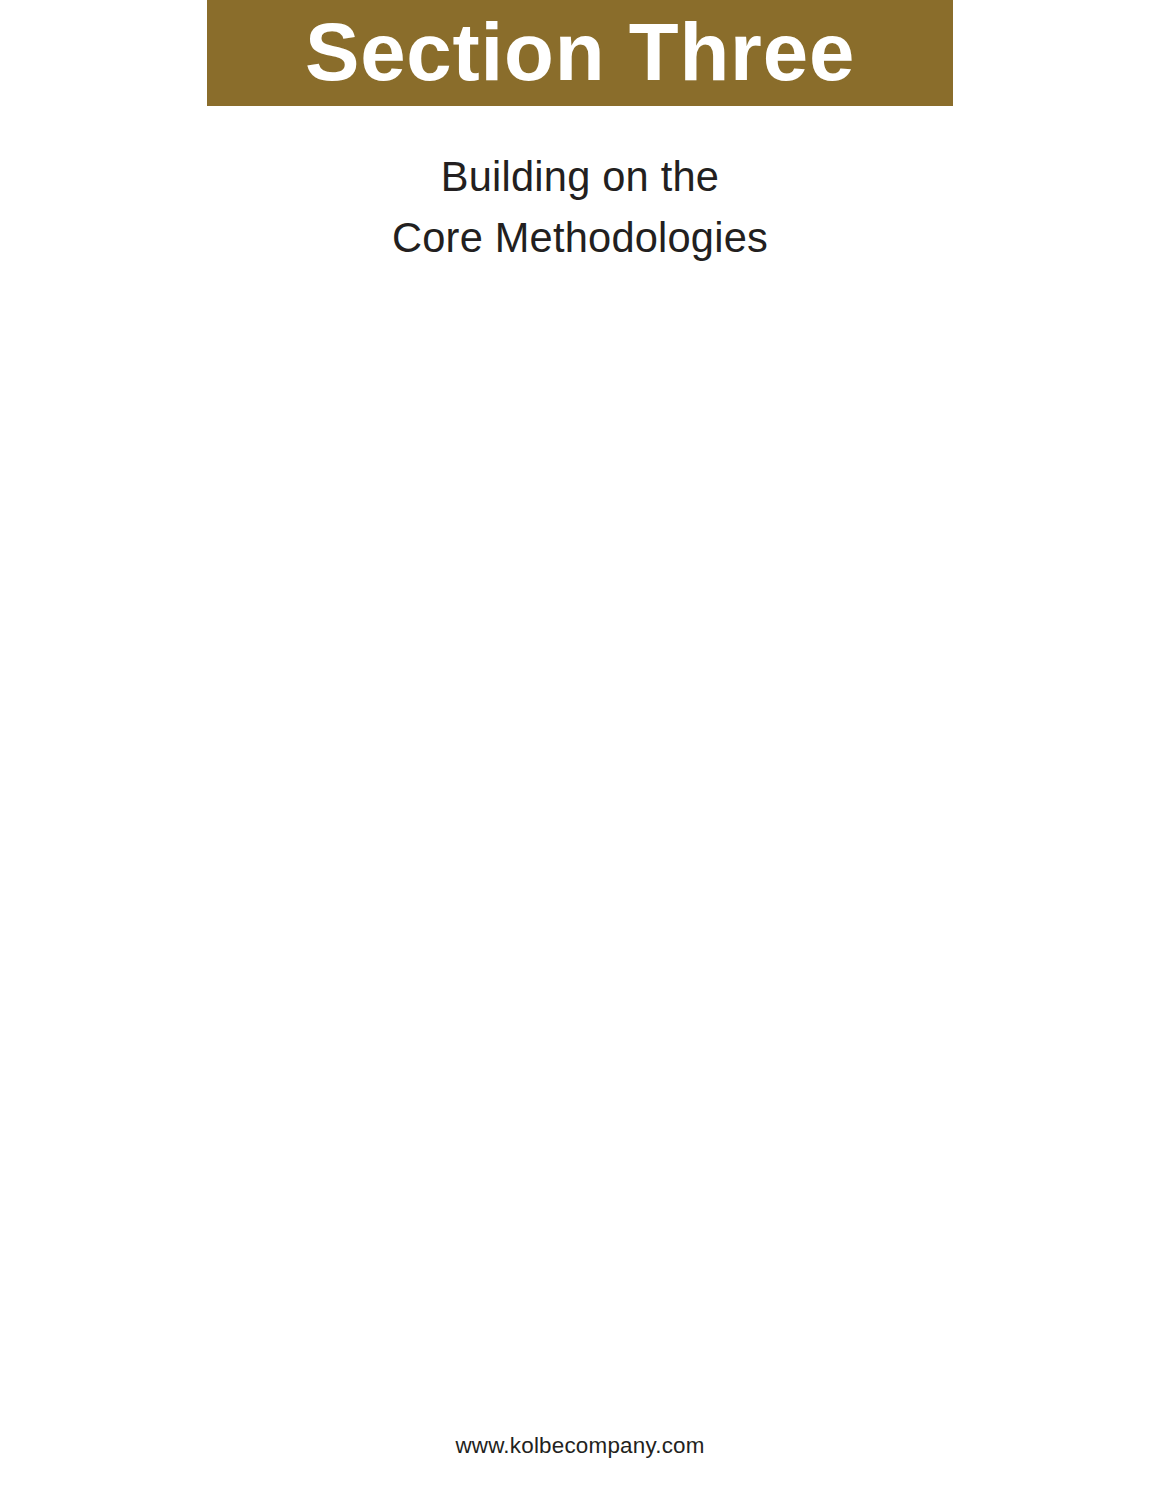Section Three
Building on the
Core Methodologies
www.kolbecompany.com